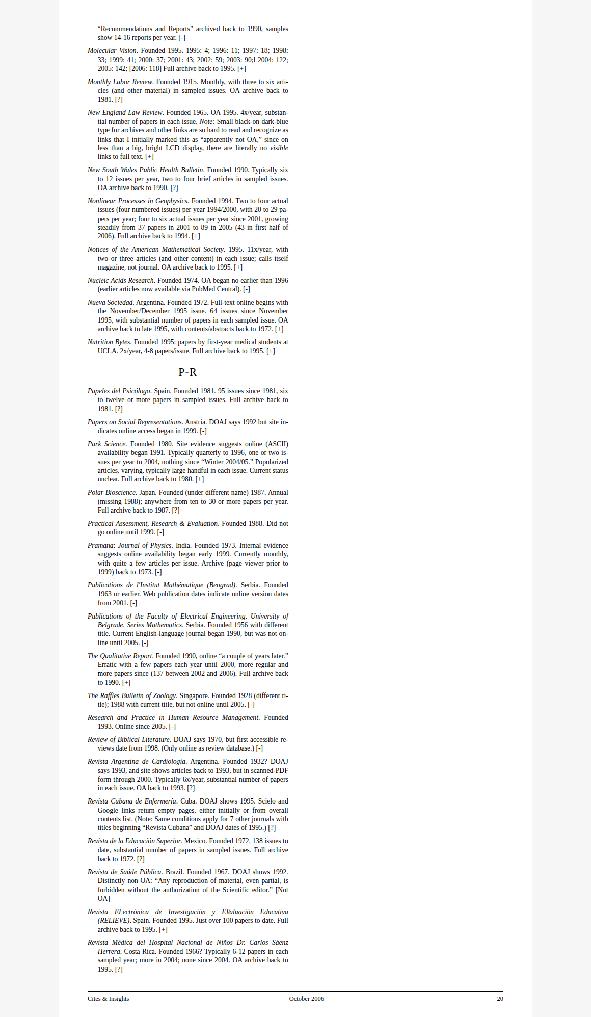“Recommendations and Reports” archived back to 1990, samples show 14-16 reports per year. [-]
Molecular Vision. Founded 1995. 1995: 4; 1996: 11; 1997: 18; 1998: 33; 1999: 41; 2000: 37; 2001: 43; 2002: 59; 2003: 90;l 2004: 122; 2005: 142; [2006: 118] Full archive back to 1995. [+]
Monthly Labor Review. Founded 1915. Monthly, with three to six articles (and other material) in sampled issues. OA archive back to 1981. [?]
New England Law Review. Founded 1965. OA 1995. 4x/year, substantial number of papers in each issue. Note: Small black-on-dark-blue type for archives and other links are so hard to read and recognize as links that I initially marked this as “apparently not OA,” since on less than a big, bright LCD display, there are literally no visible links to full text. [+]
New South Wales Public Health Bulletin. Founded 1990. Typically six to 12 issues per year, two to four brief articles in sampled issues. OA archive back to 1990. [?]
Nonlinear Processes in Geophysics. Founded 1994. Two to four actual issues (four numbered issues) per year 1994/2000, with 20 to 29 papers per year; four to six actual issues per year since 2001, growing steadily from 37 papers in 2001 to 89 in 2005 (43 in first half of 2006). Full archive back to 1994. [+]
Notices of the American Mathematical Society. 1995. 11x/year, with two or three articles (and other content) in each issue; calls itself magazine, not journal. OA archive back to 1995. [+]
Nucleic Acids Research. Founded 1974. OA began no earlier than 1996 (earlier articles now available via PubMed Central). [-]
Nueva Sociedad. Argentina. Founded 1972. Full-text online begins with the November/December 1995 issue. 64 issues since November 1995, with substantial number of papers in each sampled issue. OA archive back to late 1995, with contents/abstracts back to 1972. [+]
Nutrition Bytes. Founded 1995: papers by first-year medical students at UCLA. 2x/year, 4-8 papers/issue. Full archive back to 1995. [+]
P-R
Papeles del Psicólogo. Spain. Founded 1981. 95 issues since 1981, six to twelve or more papers in sampled issues. Full archive back to 1981. [?]
Papers on Social Representations. Austria. DOAJ says 1992 but site indicates online access began in 1999. [-]
Park Science. Founded 1980. Site evidence suggests online (ASCII) availability began 1991. Typically quarterly to 1996, one or two issues per year to 2004, nothing since “Winter 2004/05.” Popularized articles, varying, typically large handful in each issue. Current status unclear. Full archive back to 1980. [+]
Polar Bioscience. Japan. Founded (under different name) 1987. Annual (missing 1988); anywhere from ten to 30 or more papers per year. Full archive back to 1987. [?]
Practical Assessment, Research & Evaluation. Founded 1988. Did not go online until 1999. [-]
Pramana: Journal of Physics. India. Founded 1973. Internal evidence suggests online availability began early 1999. Currently monthly, with quite a few articles per issue. Archive (page viewer prior to 1999) back to 1973. [-]
Publications de l'Institut Mathématique (Beograd). Serbia. Founded 1963 or earlier. Web publication dates indicate online version dates from 2001. [-]
Publications of the Faculty of Electrical Engineering, University of Belgrade. Series Mathematics. Serbia. Founded 1956 with different title. Current English-language journal began 1990, but was not online until 2005. [-]
The Qualitative Report. Founded 1990, online “a couple of years later.” Erratic with a few papers each year until 2000, more regular and more papers since (137 between 2002 and 2006). Full archive back to 1990. [+]
The Raffles Bulletin of Zoology. Singapore. Founded 1928 (different title); 1988 with current title, but not online until 2005. [-]
Research and Practice in Human Resource Management. Founded 1993. Online since 2005. [-]
Review of Biblical Literature. DOAJ says 1970, but first accessible reviews date from 1998. (Only online as review database.) [-]
Revista Argentina de Cardiologia. Argentina. Founded 1932? DOAJ says 1993, and site shows articles back to 1993, but in scanned-PDF form through 2000. Typically 6x/year, substantial number of papers in each issue. OA back to 1993. [?]
Revista Cubana de Enfermería. Cuba. DOAJ shows 1995. Scielo and Google links return empty pages, either initially or from overall contents list. (Note: Same conditions apply for 7 other journals with titles beginning “Revista Cubana” and DOAJ dates of 1995.) [?]
Revista de la Educación Superior. Mexico. Founded 1972. 138 issues to date, substantial number of papers in sampled issues. Full archive back to 1972. [?]
Revista de Saúde Pública. Brazil. Founded 1967. DOAJ shows 1992. Distinctly non-OA: “Any reproduction of material, even partial, is forbidden without the authorization of the Scientific editor.” [Not OA]
Revista ELectrónica de Investigación y EValuaciòn Educativa (RELIEVE). Spain. Founded 1995. Just over 100 papers to date. Full archive back to 1995. [+]
Revista Médica del Hospital Nacional de Niños Dr. Carlos Sáenz Herrera. Costa Rica. Founded 1966? Typically 6-12 papers in each sampled year; more in 2004; none since 2004. OA archive back to 1995. [?]
Cites & Insights
October 2006
20